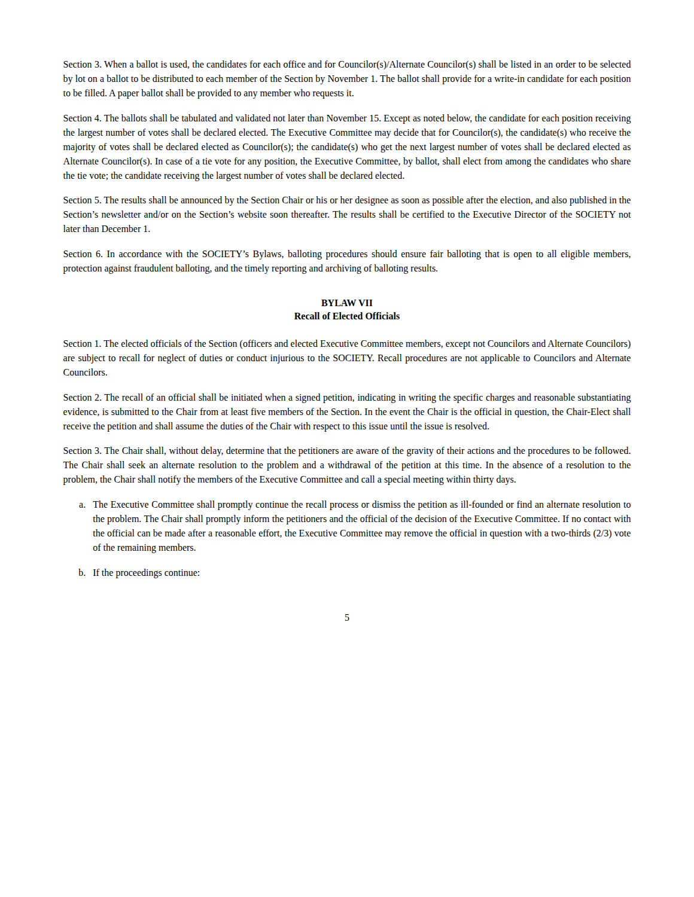Section 3. When a ballot is used, the candidates for each office and for Councilor(s)/Alternate Councilor(s) shall be listed in an order to be selected by lot on a ballot to be distributed to each member of the Section by November 1. The ballot shall provide for a write-in candidate for each position to be filled. A paper ballot shall be provided to any member who requests it.
Section 4. The ballots shall be tabulated and validated not later than November 15. Except as noted below, the candidate for each position receiving the largest number of votes shall be declared elected. The Executive Committee may decide that for Councilor(s), the candidate(s) who receive the majority of votes shall be declared elected as Councilor(s); the candidate(s) who get the next largest number of votes shall be declared elected as Alternate Councilor(s). In case of a tie vote for any position, the Executive Committee, by ballot, shall elect from among the candidates who share the tie vote; the candidate receiving the largest number of votes shall be declared elected.
Section 5. The results shall be announced by the Section Chair or his or her designee as soon as possible after the election, and also published in the Section’s newsletter and/or on the Section’s website soon thereafter. The results shall be certified to the Executive Director of the SOCIETY not later than December 1.
Section 6. In accordance with the SOCIETY’s Bylaws, balloting procedures should ensure fair balloting that is open to all eligible members, protection against fraudulent balloting, and the timely reporting and archiving of balloting results.
BYLAW VIIRecall of Elected Officials
Section 1. The elected officials of the Section (officers and elected Executive Committee members, except not Councilors and Alternate Councilors) are subject to recall for neglect of duties or conduct injurious to the SOCIETY. Recall procedures are not applicable to Councilors and Alternate Councilors.
Section 2. The recall of an official shall be initiated when a signed petition, indicating in writing the specific charges and reasonable substantiating evidence, is submitted to the Chair from at least five members of the Section. In the event the Chair is the official in question, the Chair-Elect shall receive the petition and shall assume the duties of the Chair with respect to this issue until the issue is resolved.
Section 3. The Chair shall, without delay, determine that the petitioners are aware of the gravity of their actions and the procedures to be followed. The Chair shall seek an alternate resolution to the problem and a withdrawal of the petition at this time. In the absence of a resolution to the problem, the Chair shall notify the members of the Executive Committee and call a special meeting within thirty days.
The Executive Committee shall promptly continue the recall process or dismiss the petition as ill-founded or find an alternate resolution to the problem. The Chair shall promptly inform the petitioners and the official of the decision of the Executive Committee. If no contact with the official can be made after a reasonable effort, the Executive Committee may remove the official in question with a two-thirds (2/3) vote of the remaining members.
If the proceedings continue:
5